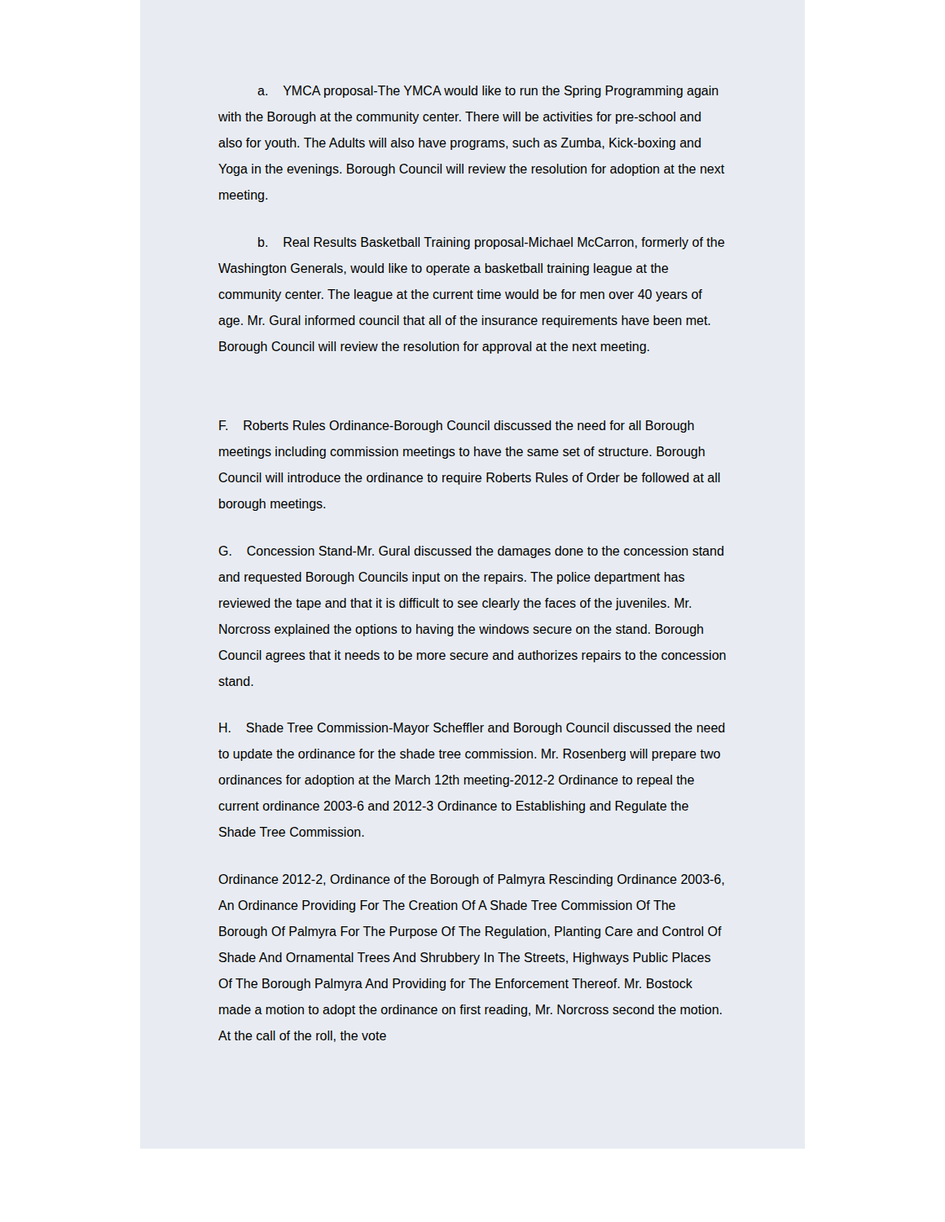a. YMCA proposal-The YMCA would like to run the Spring Programming again with the Borough at the community center. There will be activities for pre-school and also for youth. The Adults will also have programs, such as Zumba, Kick-boxing and Yoga in the evenings. Borough Council will review the resolution for adoption at the next meeting.
b. Real Results Basketball Training proposal-Michael McCarron, formerly of the Washington Generals, would like to operate a basketball training league at the community center. The league at the current time would be for men over 40 years of age. Mr. Gural informed council that all of the insurance requirements have been met. Borough Council will review the resolution for approval at the next meeting.
F. Roberts Rules Ordinance-Borough Council discussed the need for all Borough meetings including commission meetings to have the same set of structure. Borough Council will introduce the ordinance to require Roberts Rules of Order be followed at all borough meetings.
G. Concession Stand-Mr. Gural discussed the damages done to the concession stand and requested Borough Councils input on the repairs. The police department has reviewed the tape and that it is difficult to see clearly the faces of the juveniles. Mr. Norcross explained the options to having the windows secure on the stand. Borough Council agrees that it needs to be more secure and authorizes repairs to the concession stand.
H. Shade Tree Commission-Mayor Scheffler and Borough Council discussed the need to update the ordinance for the shade tree commission. Mr. Rosenberg will prepare two ordinances for adoption at the March 12th meeting-2012-2 Ordinance to repeal the current ordinance 2003-6 and 2012-3 Ordinance to Establishing and Regulate the Shade Tree Commission.
Ordinance 2012-2, Ordinance of the Borough of Palmyra Rescinding Ordinance 2003-6, An Ordinance Providing For The Creation Of A Shade Tree Commission Of The Borough Of Palmyra For The Purpose Of The Regulation, Planting Care and Control Of Shade And Ornamental Trees And Shrubbery In The Streets, Highways Public Places Of The Borough Palmyra And Providing for The Enforcement Thereof. Mr. Bostock made a motion to adopt the ordinance on first reading, Mr. Norcross second the motion. At the call of the roll, the vote